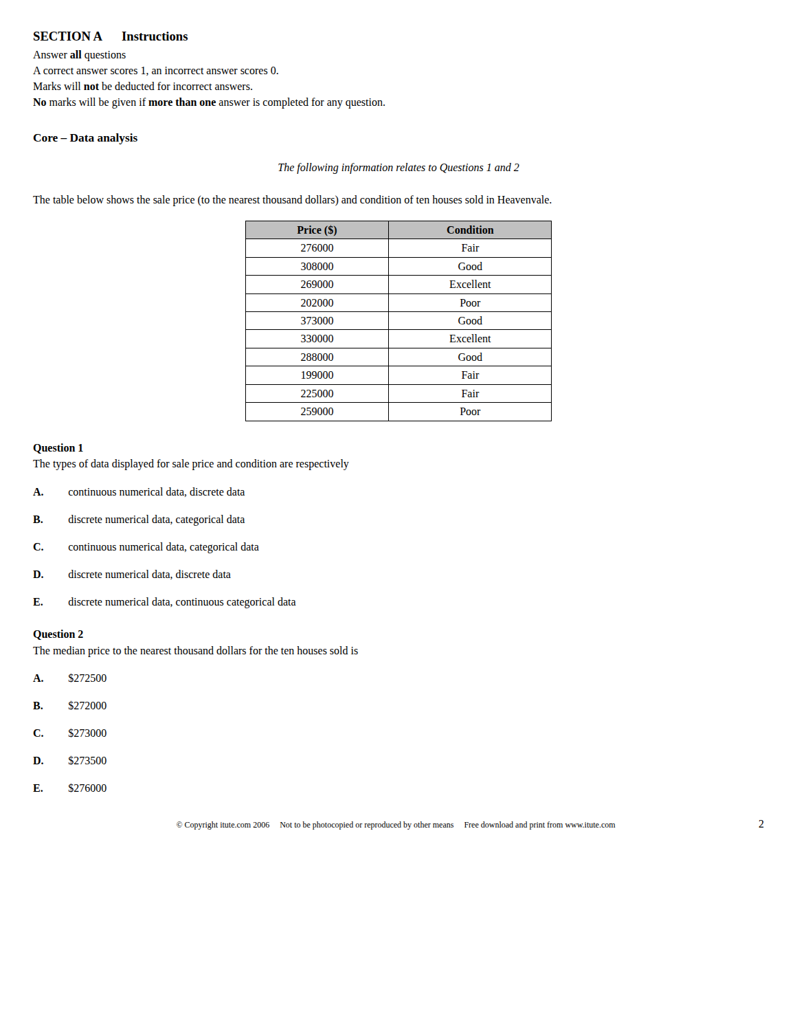SECTION A Instructions
Answer all questions
A correct answer scores 1, an incorrect answer scores 0.
Marks will not be deducted for incorrect answers.
No marks will be given if more than one answer is completed for any question.
Core – Data analysis
The following information relates to Questions 1 and 2
The table below shows the sale price (to the nearest thousand dollars) and condition of ten houses sold in Heavenvale.
| Price ($) | Condition |
| --- | --- |
| 276000 | Fair |
| 308000 | Good |
| 269000 | Excellent |
| 202000 | Poor |
| 373000 | Good |
| 330000 | Excellent |
| 288000 | Good |
| 199000 | Fair |
| 225000 | Fair |
| 259000 | Poor |
Question 1
The types of data displayed for sale price and condition are respectively
A. continuous numerical data, discrete data
B. discrete numerical data, categorical data
C. continuous numerical data, categorical data
D. discrete numerical data, discrete data
E. discrete numerical data, continuous categorical data
Question 2
The median price to the nearest thousand dollars for the ten houses sold is
A.$272500
B.$272000
C.$273000
D.$273500
E.$276000
© Copyright itute.com 2006 Not to be photocopied or reproduced by other means Free download and print from www.itute.com
2